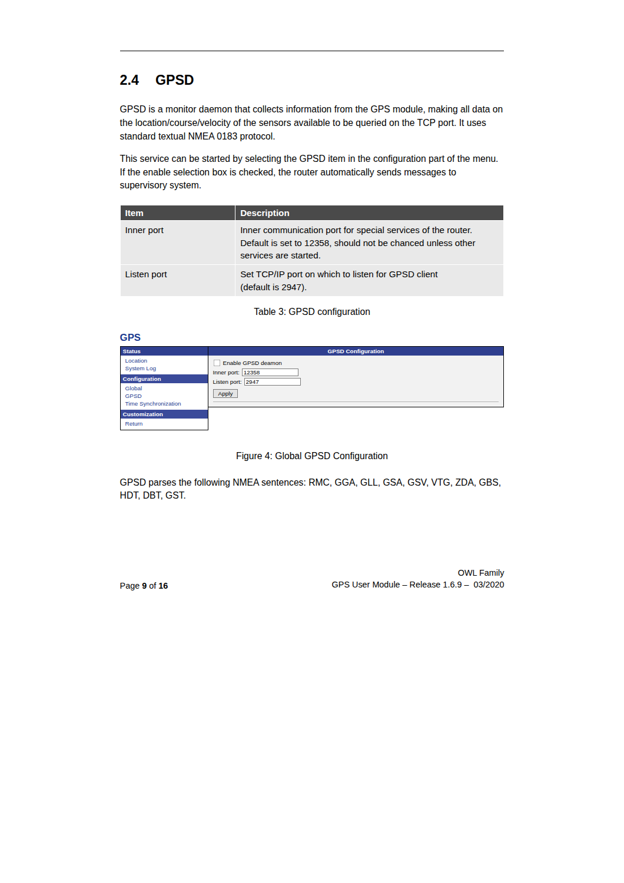2.4 GPSD
GPSD is a monitor daemon that collects information from the GPS module, making all data on the location/course/velocity of the sensors available to be queried on the TCP port. It uses standard textual NMEA 0183 protocol.
This service can be started by selecting the GPSD item in the configuration part of the menu. If the enable selection box is checked, the router automatically sends messages to supervisory system.
| Item | Description |
| --- | --- |
| Inner port | Inner communication port for special services of the router. Default is set to 12358, should not be chanced unless other services are started. |
| Listen port | Set TCP/IP port on which to listen for GPSD client (default is 2947). |
Table 3: GPSD configuration
GPS
Status
Location
System Log
Configuration
Global
GPSD
Time Synchronization
Customization
Return
GPSD Configuration
Enable GPSD deamon
Inner port:
Listen port:
Apply
Figure 4: Global GPSD Configuration
GPSD parses the following NMEA sentences: RMC, GGA, GLL, GSA, GSV, VTG, ZDA, GBS, HDT, DBT, GST.
Page 9 of 16
OWL Family
GPS User Module – Release 1.6.9 – 03/2020